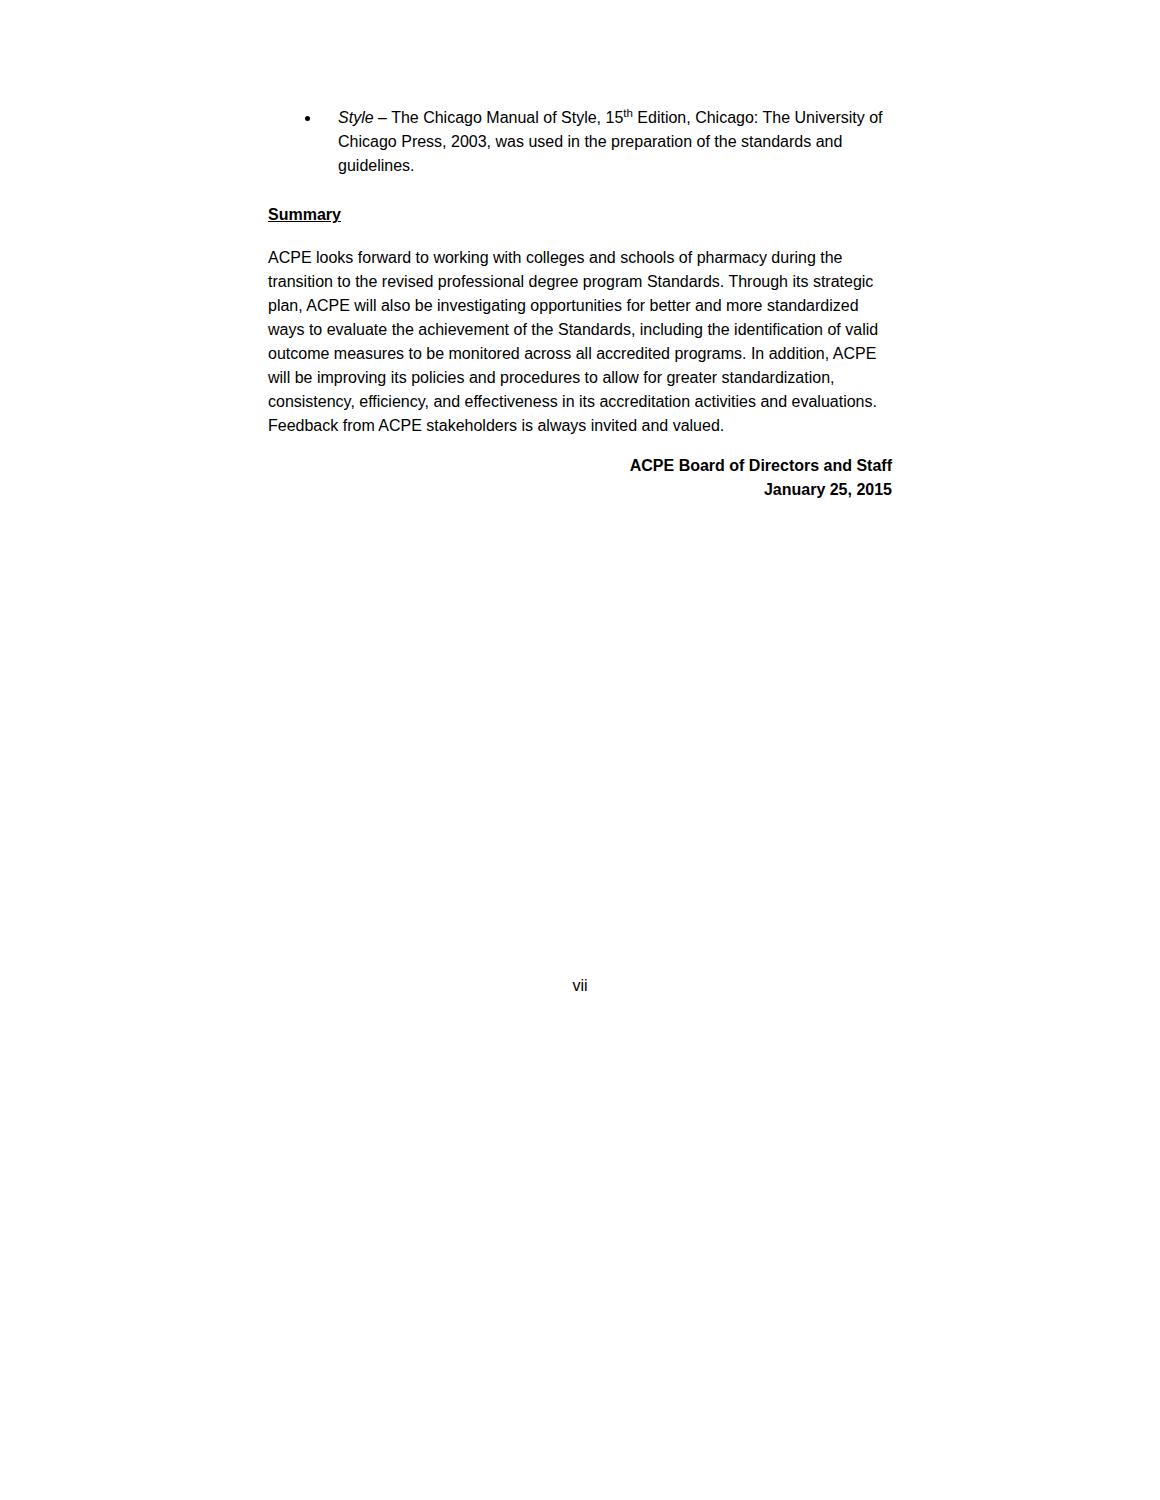Style – The Chicago Manual of Style, 15th Edition, Chicago: The University of Chicago Press, 2003, was used in the preparation of the standards and guidelines.
Summary
ACPE looks forward to working with colleges and schools of pharmacy during the transition to the revised professional degree program Standards. Through its strategic plan, ACPE will also be investigating opportunities for better and more standardized ways to evaluate the achievement of the Standards, including the identification of valid outcome measures to be monitored across all accredited programs. In addition, ACPE will be improving its policies and procedures to allow for greater standardization, consistency, efficiency, and effectiveness in its accreditation activities and evaluations. Feedback from ACPE stakeholders is always invited and valued.
ACPE Board of Directors and Staff
January 25, 2015
vii